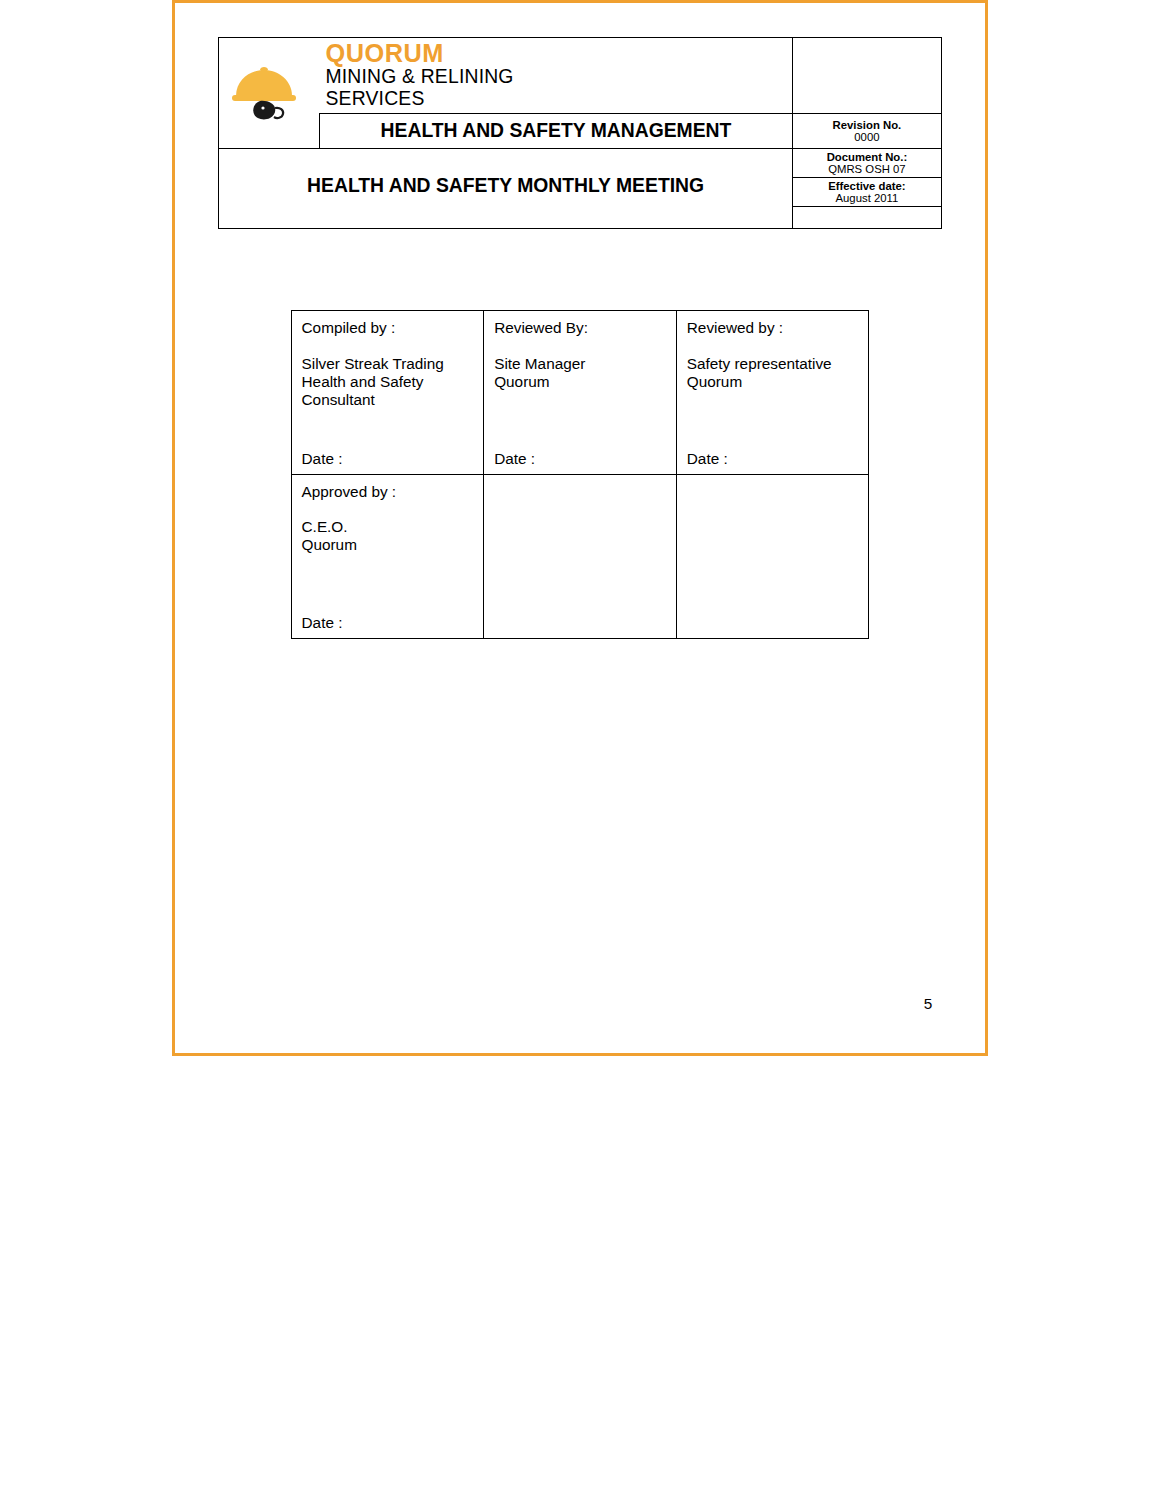| | QUORUM MINING & RELINING SERVICES | |
| HEALTH AND SAFETY MANAGEMENT | Revision No. 0000 |
| HEALTH AND SAFETY MONTHLY MEETING | Document No.: QMRS OSH 07 Effective date: August 2011 |
| Compiled by : Silver Streak Trading Health and Safety Consultant Date : | Reviewed By: Site Manager Quorum Date : | Reviewed by : Safety representative Quorum Date : |
| Approved by : C.E.O. Quorum Date : | | |
5